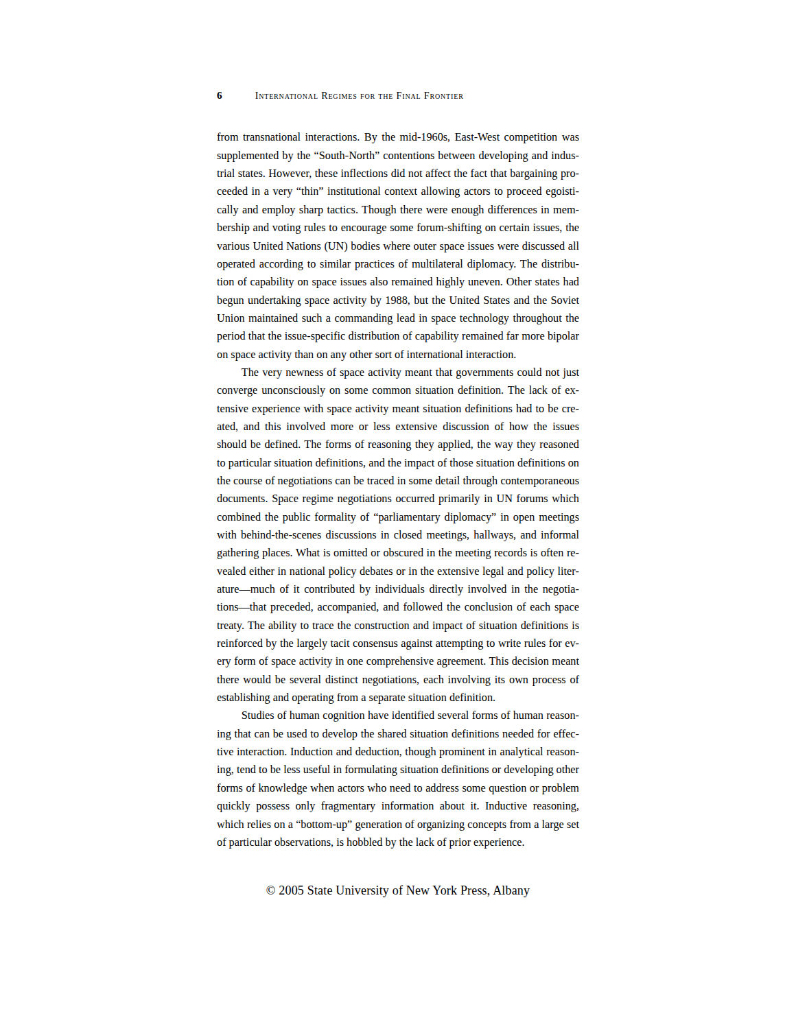6 International Regimes for the Final Frontier
from transnational interactions. By the mid-1960s, East-West competition was supplemented by the “South-North” contentions between developing and industrial states. However, these inflections did not affect the fact that bargaining proceeded in a very “thin” institutional context allowing actors to proceed egoistically and employ sharp tactics. Though there were enough differences in membership and voting rules to encourage some forum-shifting on certain issues, the various United Nations (UN) bodies where outer space issues were discussed all operated according to similar practices of multilateral diplomacy. The distribution of capability on space issues also remained highly uneven. Other states had begun undertaking space activity by 1988, but the United States and the Soviet Union maintained such a commanding lead in space technology throughout the period that the issue-specific distribution of capability remained far more bipolar on space activity than on any other sort of international interaction.
The very newness of space activity meant that governments could not just converge unconsciously on some common situation definition. The lack of extensive experience with space activity meant situation definitions had to be created, and this involved more or less extensive discussion of how the issues should be defined. The forms of reasoning they applied, the way they reasoned to particular situation definitions, and the impact of those situation definitions on the course of negotiations can be traced in some detail through contemporaneous documents. Space regime negotiations occurred primarily in UN forums which combined the public formality of “parliamentary diplomacy” in open meetings with behind-the-scenes discussions in closed meetings, hallways, and informal gathering places. What is omitted or obscured in the meeting records is often revealed either in national policy debates or in the extensive legal and policy literature—much of it contributed by individuals directly involved in the negotiations—that preceded, accompanied, and followed the conclusion of each space treaty. The ability to trace the construction and impact of situation definitions is reinforced by the largely tacit consensus against attempting to write rules for every form of space activity in one comprehensive agreement. This decision meant there would be several distinct negotiations, each involving its own process of establishing and operating from a separate situation definition.
Studies of human cognition have identified several forms of human reasoning that can be used to develop the shared situation definitions needed for effective interaction. Induction and deduction, though prominent in analytical reasoning, tend to be less useful in formulating situation definitions or developing other forms of knowledge when actors who need to address some question or problem quickly possess only fragmentary information about it. Inductive reasoning, which relies on a “bottom-up” generation of organizing concepts from a large set of particular observations, is hobbled by the lack of prior experience.
© 2005 State University of New York Press, Albany